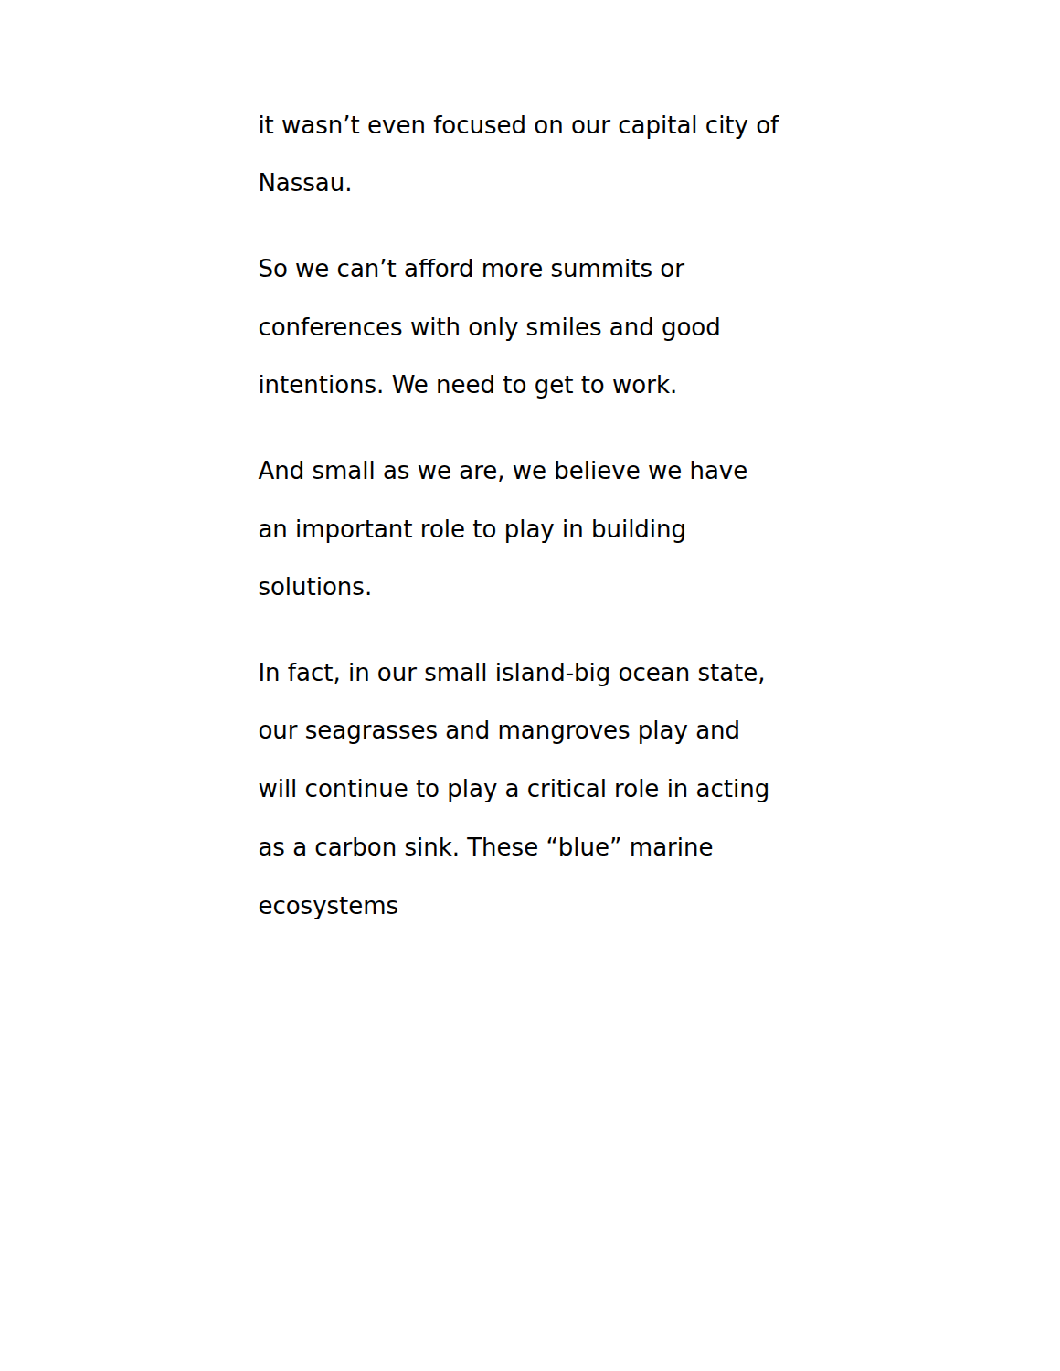it wasn’t even focused on our capital city of Nassau.
So we can’t afford more summits or conferences with only smiles and good intentions. We need to get to work.
And small as we are, we believe we have an important role to play in building solutions.
In fact, in our small island-big ocean state, our seagrasses and mangroves play and will continue to play a critical role in acting as a carbon sink. These “blue” marine ecosystems